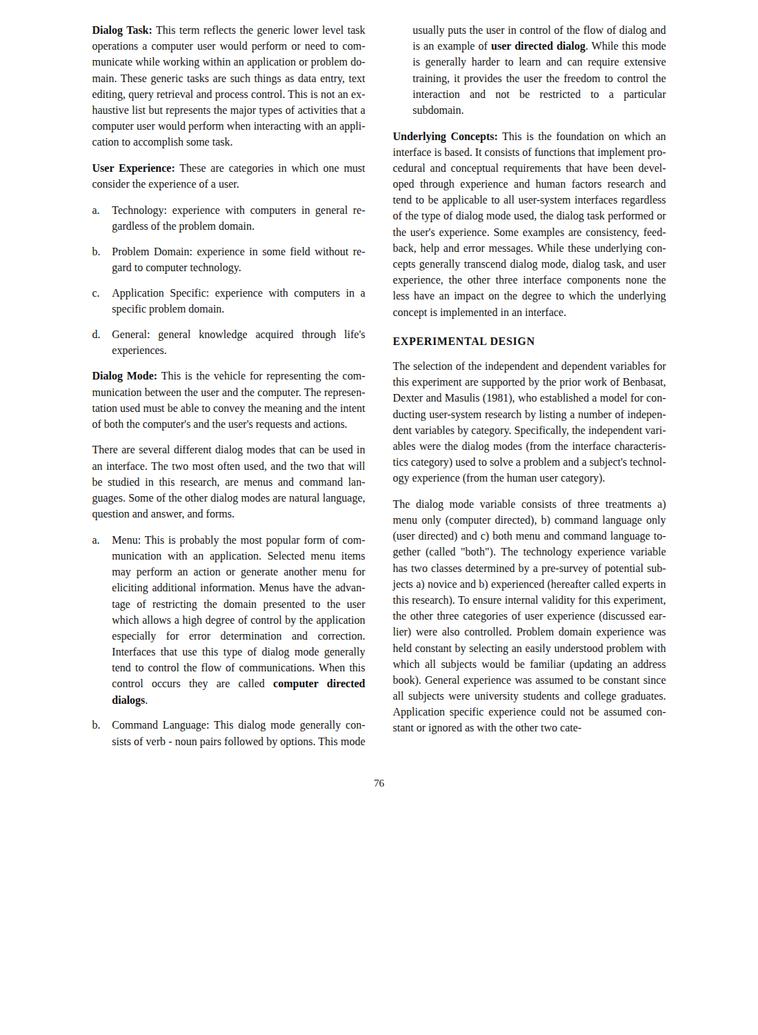Dialog Task: This term reflects the generic lower level task operations a computer user would perform or need to communicate while working within an application or problem domain. These generic tasks are such things as data entry, text editing, query retrieval and process control. This is not an exhaustive list but represents the major types of activities that a computer user would perform when interacting with an application to accomplish some task.
User Experience: These are categories in which one must consider the experience of a user.
a. Technology: experience with computers in general regardless of the problem domain.
b. Problem Domain: experience in some field without regard to computer technology.
c. Application Specific: experience with computers in a specific problem domain.
d. General: general knowledge acquired through life's experiences.
Dialog Mode: This is the vehicle for representing the communication between the user and the computer. The representation used must be able to convey the meaning and the intent of both the computer's and the user's requests and actions.
There are several different dialog modes that can be used in an interface. The two most often used, and the two that will be studied in this research, are menus and command languages. Some of the other dialog modes are natural language, question and answer, and forms.
a. Menu: This is probably the most popular form of communication with an application. Selected menu items may perform an action or generate another menu for eliciting additional information. Menus have the advantage of restricting the domain presented to the user which allows a high degree of control by the application especially for error determination and correction. Interfaces that use this type of dialog mode generally tend to control the flow of communications. When this control occurs they are called computer directed dialogs.
b. Command Language: This dialog mode generally consists of verb - noun pairs followed by options. This mode usually puts the user in control of the flow of dialog and is an example of user directed dialog. While this mode is generally harder to learn and can require extensive training, it provides the user the freedom to control the interaction and not be restricted to a particular subdomain.
Underlying Concepts: This is the foundation on which an interface is based. It consists of functions that implement procedural and conceptual requirements that have been developed through experience and human factors research and tend to be applicable to all user-system interfaces regardless of the type of dialog mode used, the dialog task performed or the user's experience. Some examples are consistency, feedback, help and error messages. While these underlying concepts generally transcend dialog mode, dialog task, and user experience, the other three interface components none the less have an impact on the degree to which the underlying concept is implemented in an interface.
Experimental Design
The selection of the independent and dependent variables for this experiment are supported by the prior work of Benbasat, Dexter and Masulis (1981), who established a model for conducting user-system research by listing a number of independent variables by category. Specifically, the independent variables were the dialog modes (from the interface characteristics category) used to solve a problem and a subject's technology experience (from the human user category).
The dialog mode variable consists of three treatments a) menu only (computer directed), b) command language only (user directed) and c) both menu and command language together (called "both"). The technology experience variable has two classes determined by a pre-survey of potential subjects a) novice and b) experienced (hereafter called experts in this research). To ensure internal validity for this experiment, the other three categories of user experience (discussed earlier) were also controlled. Problem domain experience was held constant by selecting an easily understood problem with which all subjects would be familiar (updating an address book). General experience was assumed to be constant since all subjects were university students and college graduates. Application specific experience could not be assumed constant or ignored as with the other two cate-
76